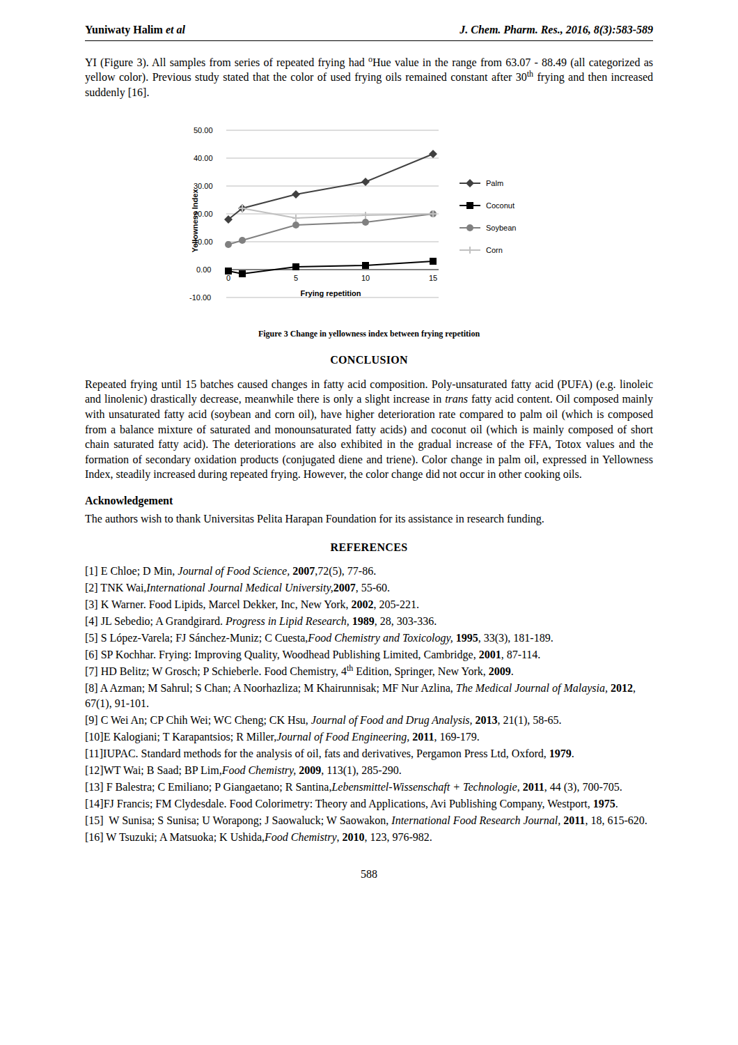Yuniwaty Halim et al
J. Chem. Pharm. Res., 2016, 8(3):583-589
YI (Figure 3). All samples from series of repeated frying had oHue value in the range from 63.07 - 88.49 (all categorized as yellow color). Previous study stated that the color of used frying oils remained constant after 30th frying and then increased suddenly [16].
50.00 40.00 30.00 20.00 10.00 0.00 -10.00 Yellowness Index 0 5 10 15 Frying repetition Palm Coconut Soybean Corn
Figure 3 Change in yellowness index between frying repetition
CONCLUSION
Repeated frying until 15 batches caused changes in fatty acid composition. Poly-unsaturated fatty acid (PUFA) (e.g. linoleic and linolenic) drastically decrease, meanwhile there is only a slight increase in trans fatty acid content. Oil composed mainly with unsaturated fatty acid (soybean and corn oil), have higher deterioration rate compared to palm oil (which is composed from a balance mixture of saturated and monounsaturated fatty acids) and coconut oil (which is mainly composed of short chain saturated fatty acid). The deteriorations are also exhibited in the gradual increase of the FFA, Totox values and the formation of secondary oxidation products (conjugated diene and triene). Color change in palm oil, expressed in Yellowness Index, steadily increased during repeated frying. However, the color change did not occur in other cooking oils.
Acknowledgement
The authors wish to thank Universitas Pelita Harapan Foundation for its assistance in research funding.
REFERENCES
[1] E Chloe; D Min, Journal of Food Science, 2007,72(5), 77-86.
[2] TNK Wai,International Journal Medical University, 2007, 55-60.
[3] K Warner. Food Lipids, Marcel Dekker, Inc, New York, 2002, 205-221.
[4] JL Sebedio; A Grandgirard. Progress in Lipid Research, 1989, 28, 303-336.
[5] S López-Varela; FJ Sánchez-Muniz; C Cuesta,Food Chemistry and Toxicology, 1995, 33(3), 181-189.
[6] SP Kochhar. Frying: Improving Quality, Woodhead Publishing Limited, Cambridge, 2001, 87-114.
[7] HD Belitz; W Grosch; P Schieberle. Food Chemistry, 4th Edition, Springer, New York, 2009.
[8] A Azman; M Sahrul; S Chan; A Noorhazliza; M Khairunnisak; MF Nur Azlina, The Medical Journal of Malaysia, 2012, 67(1), 91-101.
[9] C Wei An; CP Chih Wei; WC Cheng; CK Hsu, Journal of Food and Drug Analysis, 2013, 21(1), 58-65.
[10]E Kalogiani; T Karapantsios; R Miller,Journal of Food Engineering, 2011, 169-179.
[11]IUPAC. Standard methods for the analysis of oil, fats and derivatives, Pergamon Press Ltd, Oxford, 1979.
[12]WT Wai; B Saad; BP Lim,Food Chemistry, 2009, 113(1), 285-290.
[13] F Balestra; C Emiliano; P Giangaetano; R Santina,Lebensmittel-Wissenschaft + Technologie, 2011, 44 (3), 700-705.
[14]FJ Francis; FM Clydesdale. Food Colorimetry: Theory and Applications, Avi Publishing Company, Westport, 1975.
[15] W Sunisa; S Sunisa; U Worapong; J Saowaluck; W Saowakon, International Food Research Journal, 2011, 18, 615-620.
[16] W Tsuzuki; A Matsuoka; K Ushida,Food Chemistry, 2010, 123, 976-982.
588